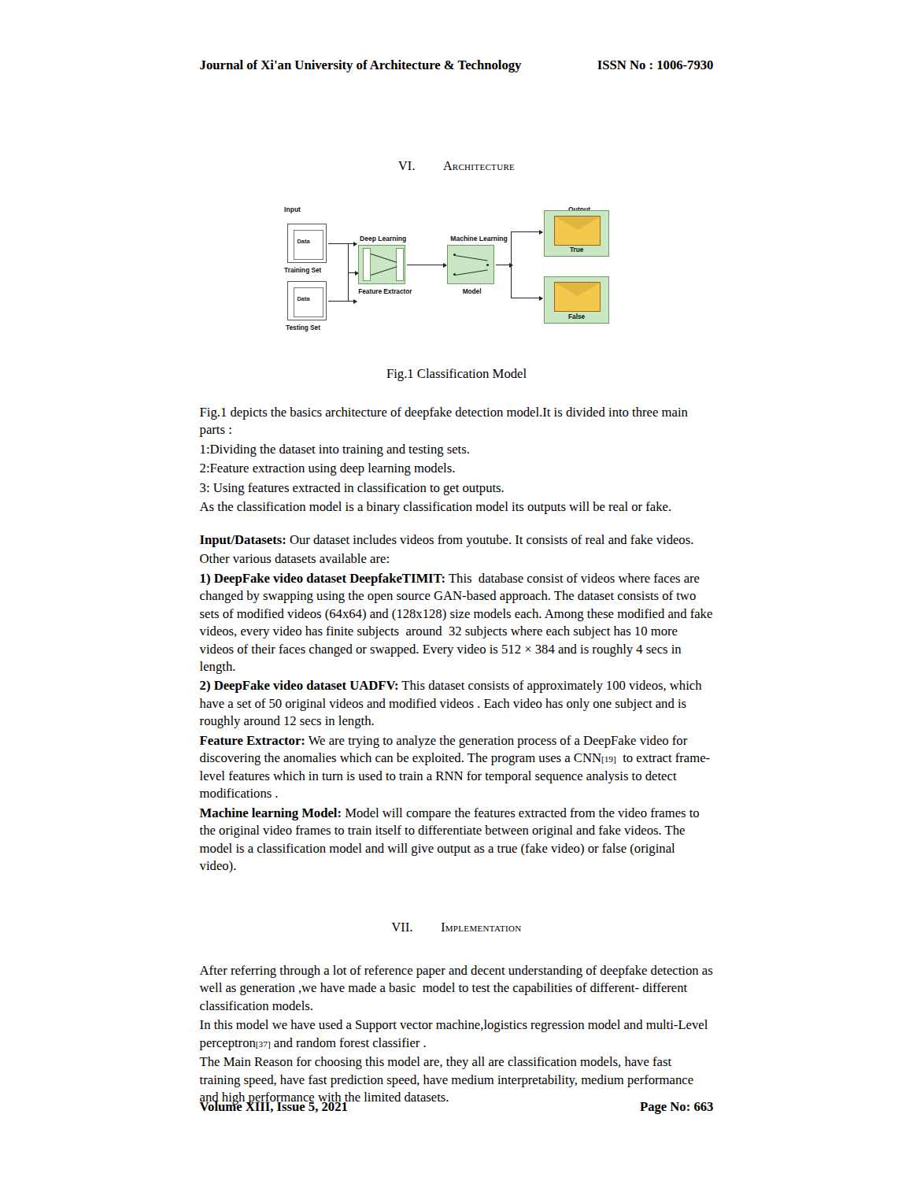Journal of Xi'an University of Architecture & Technology
ISSN No : 1006-7930
VI. Architecture
Input
Output
Deep Learning
Machine Learning
Data
Training Set
Data
Testing Set
Feature Extractor
Model
True
False
Fig.1 Classification Model
Fig.1 depicts the basics architecture of deepfake detection model.It is divided into three main parts :
1:Dividing the dataset into training and testing sets.
2:Feature extraction using deep learning models.
3: Using features extracted in classification to get outputs.
As the classification model is a binary classification model its outputs will be real or fake.
Input/Datasets: Our dataset includes videos from youtube. It consists of real and fake videos.
Other various datasets available are:
1) DeepFake video dataset DeepfakeTIMIT: This database consist of videos where faces are changed by swapping using the open source GAN-based approach. The dataset consists of two sets of modified videos (64x64) and (128x128) size models each. Among these modified and fake videos, every video has finite subjects around 32 subjects where each subject has 10 more videos of their faces changed or swapped. Every video is 512 × 384 and is roughly 4 secs in length.
2) DeepFake video dataset UADFV: This dataset consists of approximately 100 videos, which have a set of 50 original videos and modified videos . Each video has only one subject and is roughly around 12 secs in length.
Feature Extractor: We are trying to analyze the generation process of a DeepFake video for discovering the anomalies which can be exploited. The program uses a CNN[19] to extract frame-level features which in turn is used to train a RNN for temporal sequence analysis to detect modifications .
Machine learning Model: Model will compare the features extracted from the video frames to the original video frames to train itself to differentiate between original and fake videos. The model is a classification model and will give output as a true (fake video) or false (original video).
VII. Implementation
After referring through a lot of reference paper and decent understanding of deepfake detection as well as generation ,we have made a basic model to test the capabilities of different- different classification models.
In this model we have used a Support vector machine,logistics regression model and multi-Level perceptron[37] and random forest classifier .
The Main Reason for choosing this model are, they all are classification models, have fast training speed, have fast prediction speed, have medium interpretability, medium performance and high performance with the limited datasets.
Volume XIII, Issue 5, 2021
Page No: 663